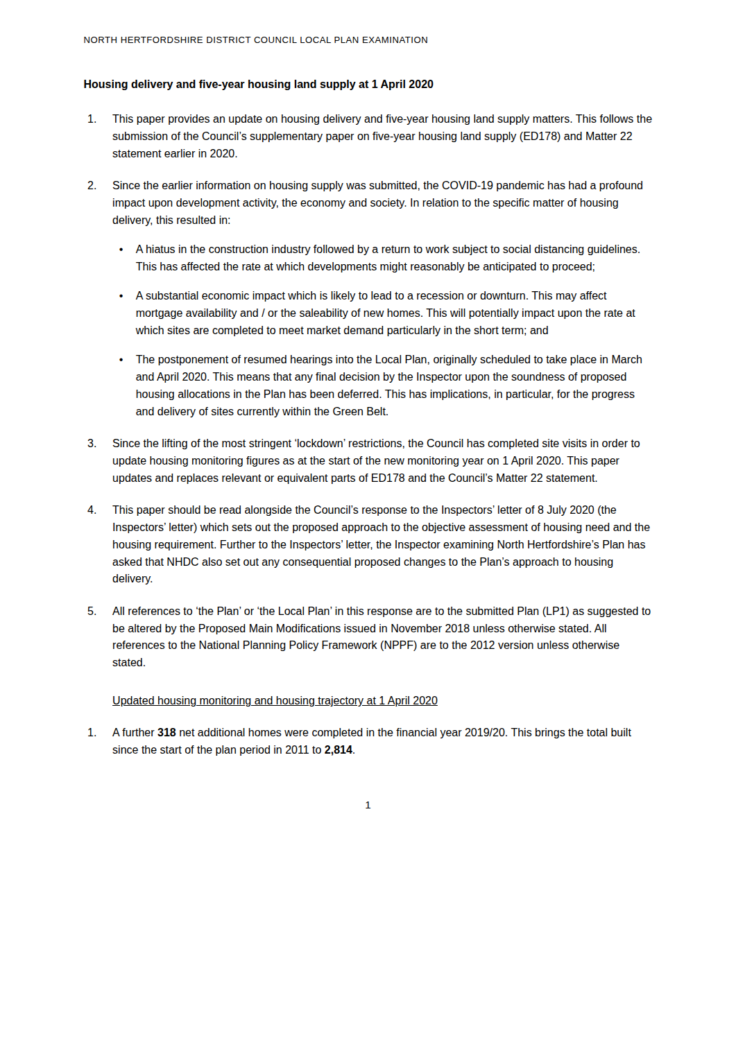NORTH HERTFORDSHIRE DISTRICT COUNCIL LOCAL PLAN EXAMINATION
Housing delivery and five-year housing land supply at 1 April 2020
This paper provides an update on housing delivery and five-year housing land supply matters. This follows the submission of the Council’s supplementary paper on five-year housing land supply (ED178) and Matter 22 statement earlier in 2020.
Since the earlier information on housing supply was submitted, the COVID-19 pandemic has had a profound impact upon development activity, the economy and society. In relation to the specific matter of housing delivery, this resulted in:
A hiatus in the construction industry followed by a return to work subject to social distancing guidelines. This has affected the rate at which developments might reasonably be anticipated to proceed;
A substantial economic impact which is likely to lead to a recession or downturn. This may affect mortgage availability and / or the saleability of new homes. This will potentially impact upon the rate at which sites are completed to meet market demand particularly in the short term; and
The postponement of resumed hearings into the Local Plan, originally scheduled to take place in March and April 2020. This means that any final decision by the Inspector upon the soundness of proposed housing allocations in the Plan has been deferred. This has implications, in particular, for the progress and delivery of sites currently within the Green Belt.
Since the lifting of the most stringent ‘lockdown’ restrictions, the Council has completed site visits in order to update housing monitoring figures as at the start of the new monitoring year on 1 April 2020. This paper updates and replaces relevant or equivalent parts of ED178 and the Council’s Matter 22 statement.
This paper should be read alongside the Council’s response to the Inspectors’ letter of 8 July 2020 (the Inspectors’ letter) which sets out the proposed approach to the objective assessment of housing need and the housing requirement. Further to the Inspectors’ letter, the Inspector examining North Hertfordshire’s Plan has asked that NHDC also set out any consequential proposed changes to the Plan’s approach to housing delivery.
All references to ‘the Plan’ or ‘the Local Plan’ in this response are to the submitted Plan (LP1) as suggested to be altered by the Proposed Main Modifications issued in November 2018 unless otherwise stated. All references to the National Planning Policy Framework (NPPF) are to the 2012 version unless otherwise stated.
Updated housing monitoring and housing trajectory at 1 April 2020
A further 318 net additional homes were completed in the financial year 2019/20. This brings the total built since the start of the plan period in 2011 to 2,814.
1